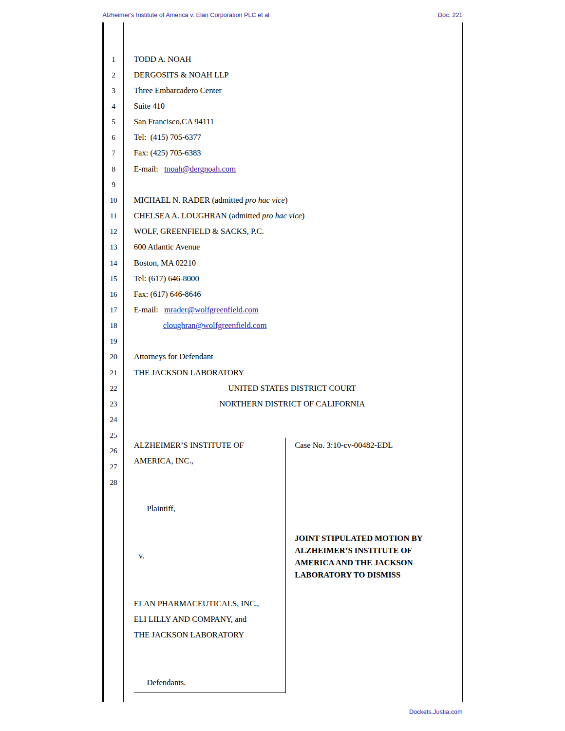Alzheimer's Institute of America v. Elan Corporation PLC et al Doc. 221
1
2
3
4
5
6
7
8
9
10
11
12
13
14
15
16
17
18
19
20
21
22
23
24
25
26
27
28
TODD A. NOAH
DERGOSITS & NOAH LLP
Three Embarcadero Center
Suite 410
San Francisco,CA 94111
Tel: (415) 705-6377
Fax: (425) 705-6383
E-mail: tnoah@dergnoah.com
MICHAEL N. RADER (admitted pro hac vice)
CHELSEA A. LOUGHRAN (admitted pro hac vice)
WOLF, GREENFIELD & SACKS, P.C.
600 Atlantic Avenue
Boston, MA 02210
Tel: (617) 646-8000
Fax: (617) 646-8646
E-mail: mrader@wolfgreenfield.com
cloughran@wolfgreenfield.com
Attorneys for Defendant
THE JACKSON LABORATORY
UNITED STATES DISTRICT COURT
NORTHERN DISTRICT OF CALIFORNIA
| ALZHEIMER’S INSTITUTE OF AMERICA, INC., Plaintiff, v. ELAN PHARMACEUTICALS, INC., ELI LILLY AND COMPANY, and THE JACKSON LABORATORY Defendants. | Case No. 3:10-cv-00482-EDL JOINT STIPULATED MOTION BY ALZHEIMER’S INSTITUTE OF AMERICA AND THE JACKSON LABORATORY TO DISMISS |
Dockets.Justia.com